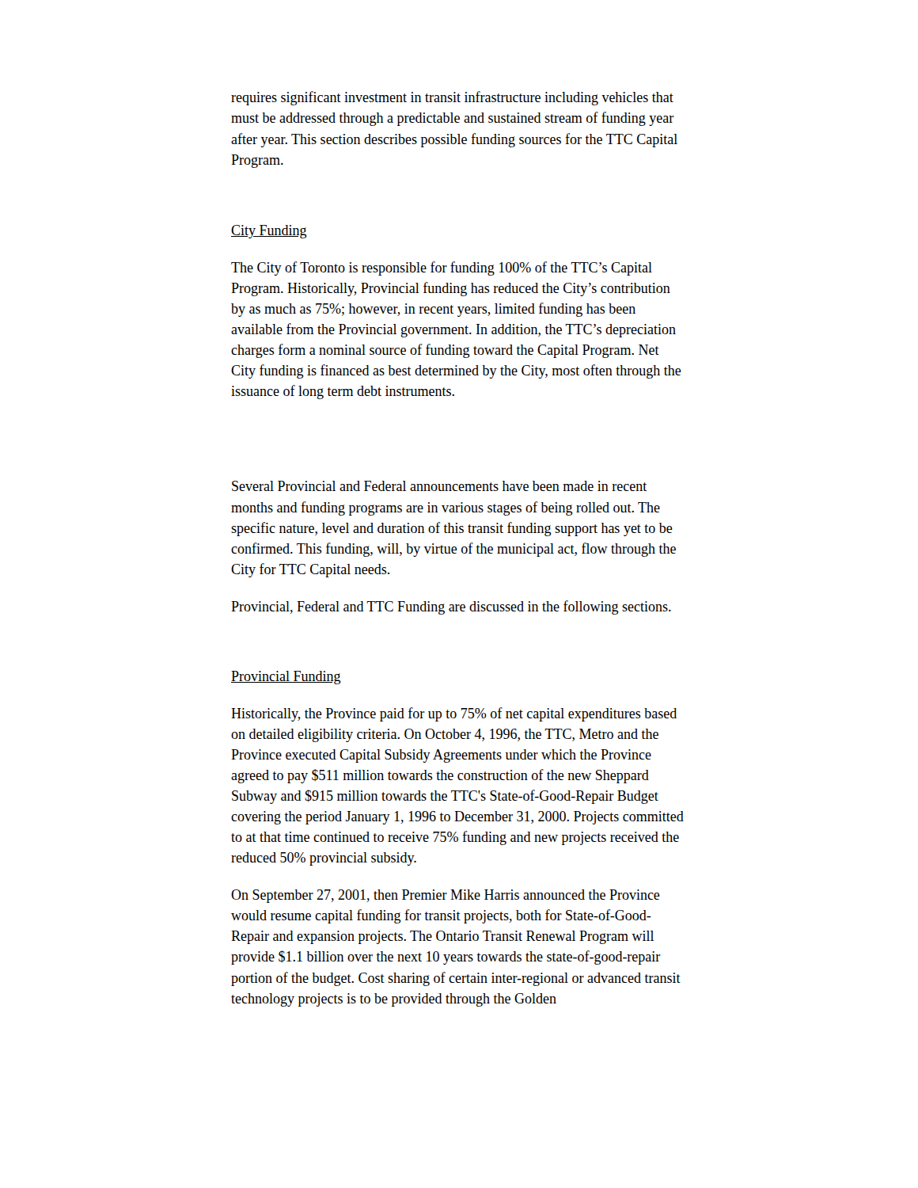requires significant investment in transit infrastructure including vehicles that must be addressed through a predictable and sustained stream of funding year after year. This section describes possible funding sources for the TTC Capital Program.
City Funding
The City of Toronto is responsible for funding 100% of the TTC’s Capital Program. Historically, Provincial funding has reduced the City’s contribution by as much as 75%; however, in recent years, limited funding has been available from the Provincial government. In addition, the TTC’s depreciation charges form a nominal source of funding toward the Capital Program. Net City funding is financed as best determined by the City, most often through the issuance of long term debt instruments.
Several Provincial and Federal announcements have been made in recent months and funding programs are in various stages of being rolled out. The specific nature, level and duration of this transit funding support has yet to be confirmed. This funding, will, by virtue of the municipal act, flow through the City for TTC Capital needs.
Provincial, Federal and TTC Funding are discussed in the following sections.
Provincial Funding
Historically, the Province paid for up to 75% of net capital expenditures based on detailed eligibility criteria. On October 4, 1996, the TTC, Metro and the Province executed Capital Subsidy Agreements under which the Province agreed to pay $511 million towards the construction of the new Sheppard Subway and $915 million towards the TTC's State-of-Good-Repair Budget covering the period January 1, 1996 to December 31, 2000. Projects committed to at that time continued to receive 75% funding and new projects received the reduced 50% provincial subsidy.
On September 27, 2001, then Premier Mike Harris announced the Province would resume capital funding for transit projects, both for State-of-Good-Repair and expansion projects. The Ontario Transit Renewal Program will provide $1.1 billion over the next 10 years towards the state-of-good-repair portion of the budget. Cost sharing of certain inter-regional or advanced transit technology projects is to be provided through the Golden